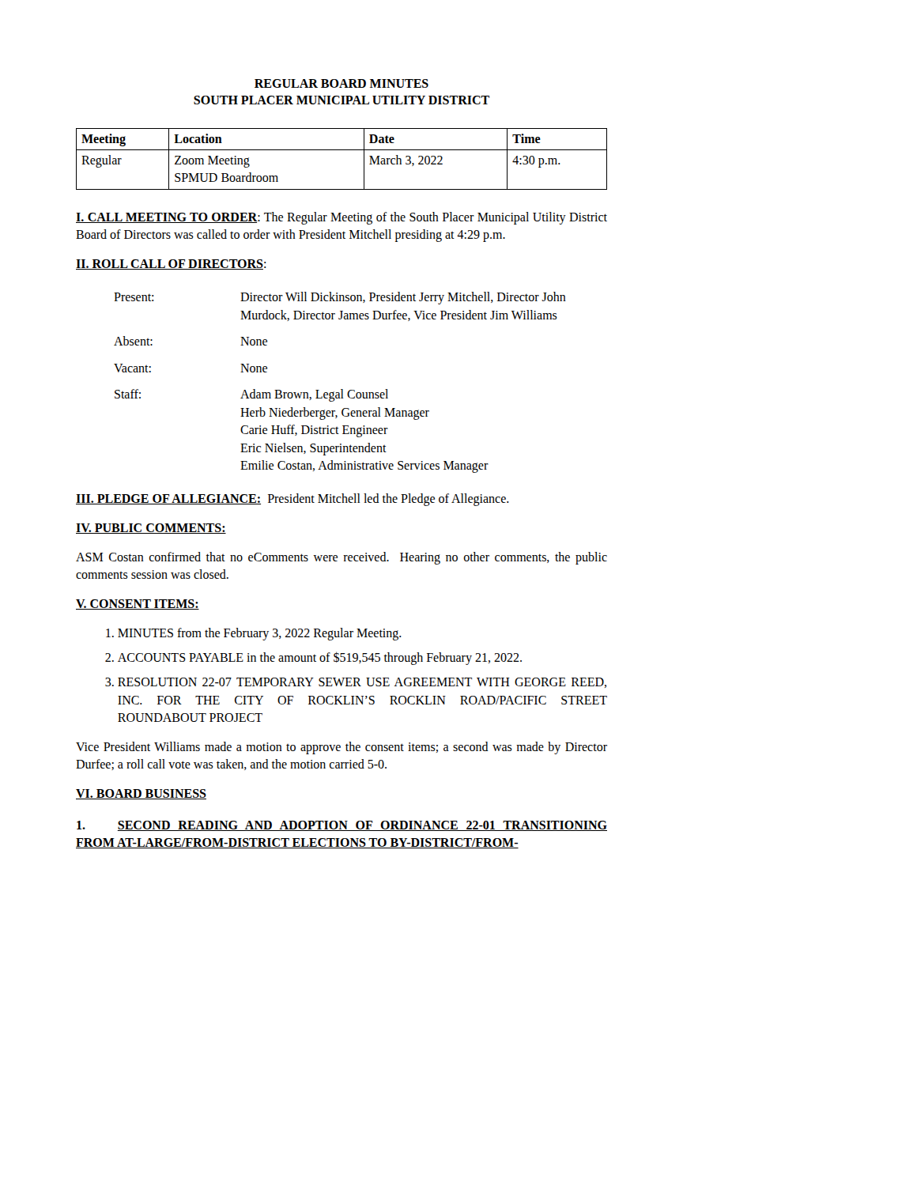REGULAR BOARD MINUTES
SOUTH PLACER MUNICIPAL UTILITY DISTRICT
| Meeting | Location | Date | Time |
| --- | --- | --- | --- |
| Regular | Zoom Meeting SPMUD Boardroom | March 3, 2022 | 4:30 p.m. |
I. CALL MEETING TO ORDER: The Regular Meeting of the South Placer Municipal Utility District Board of Directors was called to order with President Mitchell presiding at 4:29 p.m.
II. ROLL CALL OF DIRECTORS:
| Present: | Director Will Dickinson, President Jerry Mitchell, Director John Murdock, Director James Durfee, Vice President Jim Williams |
| Absent: | None |
| Vacant: | None |
| Staff: | Adam Brown, Legal Counsel Herb Niederberger, General Manager Carie Huff, District Engineer Eric Nielsen, Superintendent Emilie Costan, Administrative Services Manager |
III. PLEDGE OF ALLEGIANCE: President Mitchell led the Pledge of Allegiance.
IV. PUBLIC COMMENTS:
ASM Costan confirmed that no eComments were received. Hearing no other comments, the public comments session was closed.
V. CONSENT ITEMS:
MINUTES from the February 3, 2022 Regular Meeting.
ACCOUNTS PAYABLE in the amount of $519,545 through February 21, 2022.
RESOLUTION 22-07 TEMPORARY SEWER USE AGREEMENT WITH GEORGE REED, INC. FOR THE CITY OF ROCKLIN’S ROCKLIN ROAD/PACIFIC STREET ROUNDABOUT PROJECT
Vice President Williams made a motion to approve the consent items; a second was made by Director Durfee; a roll call vote was taken, and the motion carried 5-0.
VI. BOARD BUSINESS
1. SECOND READING AND ADOPTION OF ORDINANCE 22-01 TRANSITIONING FROM AT-LARGE/FROM-DISTRICT ELECTIONS TO BY-DISTRICT/FROM-